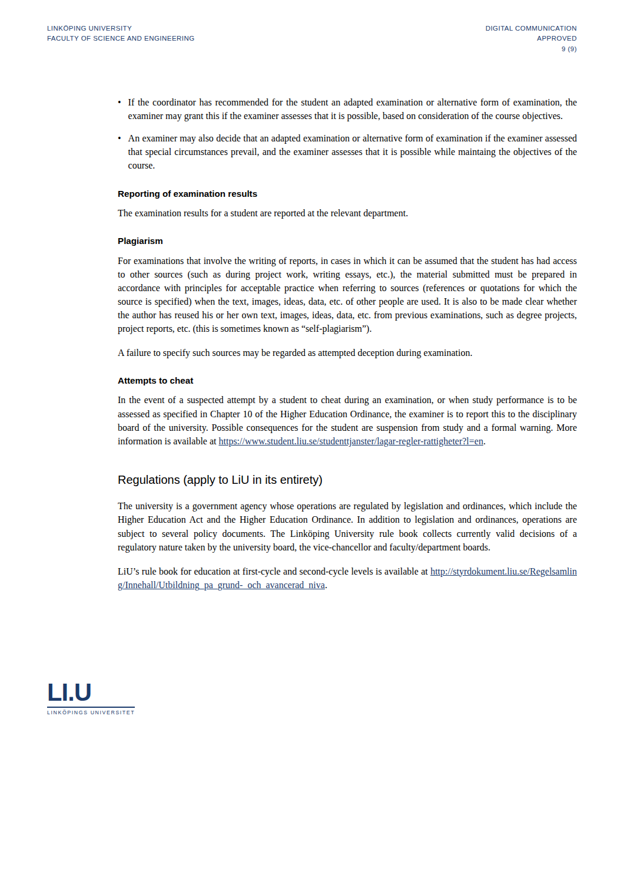LINKÖPING UNIVERSITY
FACULTY OF SCIENCE AND ENGINEERING
DIGITAL COMMUNICATION
APPROVED
9 (9)
If the coordinator has recommended for the student an adapted examination or alternative form of examination, the examiner may grant this if the examiner assesses that it is possible, based on consideration of the course objectives.
An examiner may also decide that an adapted examination or alternative form of examination if the examiner assessed that special circumstances prevail, and the examiner assesses that it is possible while maintaing the objectives of the course.
Reporting of examination results
The examination results for a student are reported at the relevant department.
Plagiarism
For examinations that involve the writing of reports, in cases in which it can be assumed that the student has had access to other sources (such as during project work, writing essays, etc.), the material submitted must be prepared in accordance with principles for acceptable practice when referring to sources (references or quotations for which the source is specified) when the text, images, ideas, data, etc. of other people are used. It is also to be made clear whether the author has reused his or her own text, images, ideas, data, etc. from previous examinations, such as degree projects, project reports, etc. (this is sometimes known as “self-plagiarism”).
A failure to specify such sources may be regarded as attempted deception during examination.
Attempts to cheat
In the event of a suspected attempt by a student to cheat during an examination, or when study performance is to be assessed as specified in Chapter 10 of the Higher Education Ordinance, the examiner is to report this to the disciplinary board of the university. Possible consequences for the student are suspension from study and a formal warning. More information is available at https://www.student.liu.se/studenttjanster/lagar-regler-rattigheter?l=en.
Regulations (apply to LiU in its entirety)
The university is a government agency whose operations are regulated by legislation and ordinances, which include the Higher Education Act and the Higher Education Ordinance. In addition to legislation and ordinances, operations are subject to several policy documents. The Linköping University rule book collects currently valid decisions of a regulatory nature taken by the university board, the vice-chancellor and faculty/department boards.
LiU’s rule book for education at first-cycle and second-cycle levels is available at http://styrdokument.liu.se/Regelsamling/Innehall/Utbildning_pa_grund-_och_avancerad_niva.
LI.U
LINKÖPINGS UNIVERSITET